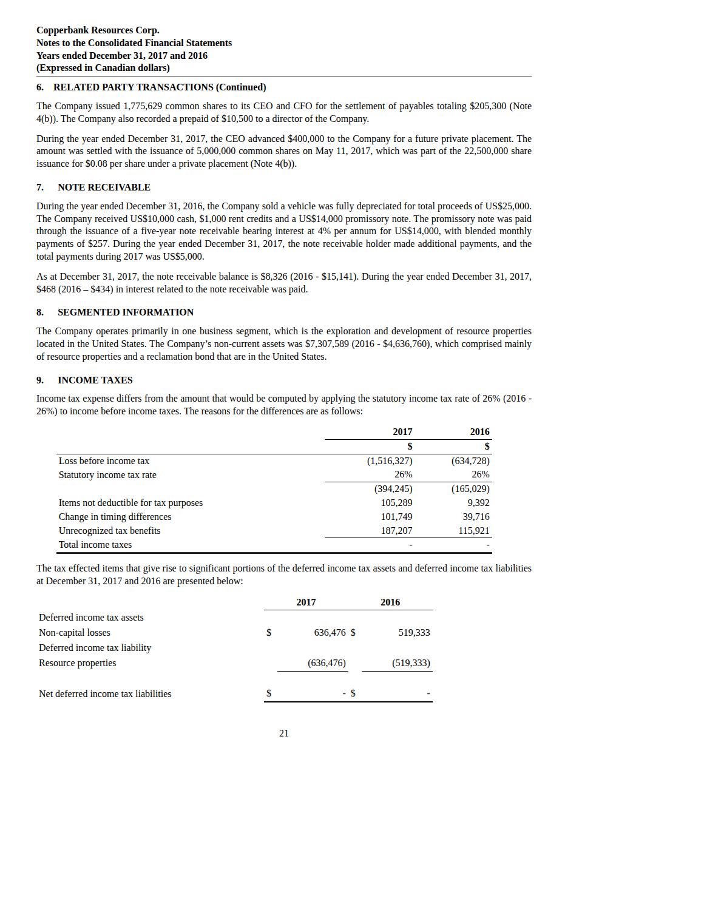Copperbank Resources Corp.
Notes to the Consolidated Financial Statements
Years ended December 31, 2017 and 2016
(Expressed in Canadian dollars)
6. RELATED PARTY TRANSACTIONS (Continued)
The Company issued 1,775,629 common shares to its CEO and CFO for the settlement of payables totaling $205,300 (Note 4(b)). The Company also recorded a prepaid of $10,500 to a director of the Company.
During the year ended December 31, 2017, the CEO advanced $400,000 to the Company for a future private placement. The amount was settled with the issuance of 5,000,000 common shares on May 11, 2017, which was part of the 22,500,000 share issuance for $0.08 per share under a private placement (Note 4(b)).
7. NOTE RECEIVABLE
During the year ended December 31, 2016, the Company sold a vehicle was fully depreciated for total proceeds of US$25,000. The Company received US$10,000 cash, $1,000 rent credits and a US$14,000 promissory note. The promissory note was paid through the issuance of a five-year note receivable bearing interest at 4% per annum for US$14,000, with blended monthly payments of $257. During the year ended December 31, 2017, the note receivable holder made additional payments, and the total payments during 2017 was US$5,000.
As at December 31, 2017, the note receivable balance is $8,326 (2016 - $15,141). During the year ended December 31, 2017, $468 (2016 – $434) in interest related to the note receivable was paid.
8. SEGMENTED INFORMATION
The Company operates primarily in one business segment, which is the exploration and development of resource properties located in the United States. The Company’s non-current assets was $7,307,589 (2016 - $4,636,760), which comprised mainly of resource properties and a reclamation bond that are in the United States.
9. INCOME TAXES
Income tax expense differs from the amount that would be computed by applying the statutory income tax rate of 26% (2016 - 26%) to income before income taxes. The reasons for the differences are as follows:
| | 2017 | 2016 |
| --- | --- | --- |
| | $ | $ |
| Loss before income tax | (1,516,327) | (634,728) |
| Statutory income tax rate | 26% | 26% |
| | (394,245) | (165,029) |
| Items not deductible for tax purposes | 105,289 | 9,392 |
| Change in timing differences | 101,749 | 39,716 |
| Unrecognized tax benefits | 187,207 | 115,921 |
| Total income taxes | - | - |
The tax effected items that give rise to significant portions of the deferred income tax assets and deferred income tax liabilities at December 31, 2017 and 2016 are presented below:
| | 2017 | 2016 |
| --- | --- | --- |
| Deferred income tax assets | | | | |
| Non-capital losses | $ | 636,476 | $ | 519,333 |
| Deferred income tax liability | | | | |
| Resource properties | | (636,476) | | (519,333) |
| Net deferred income tax liabilities | $ | - | $ | - |
21